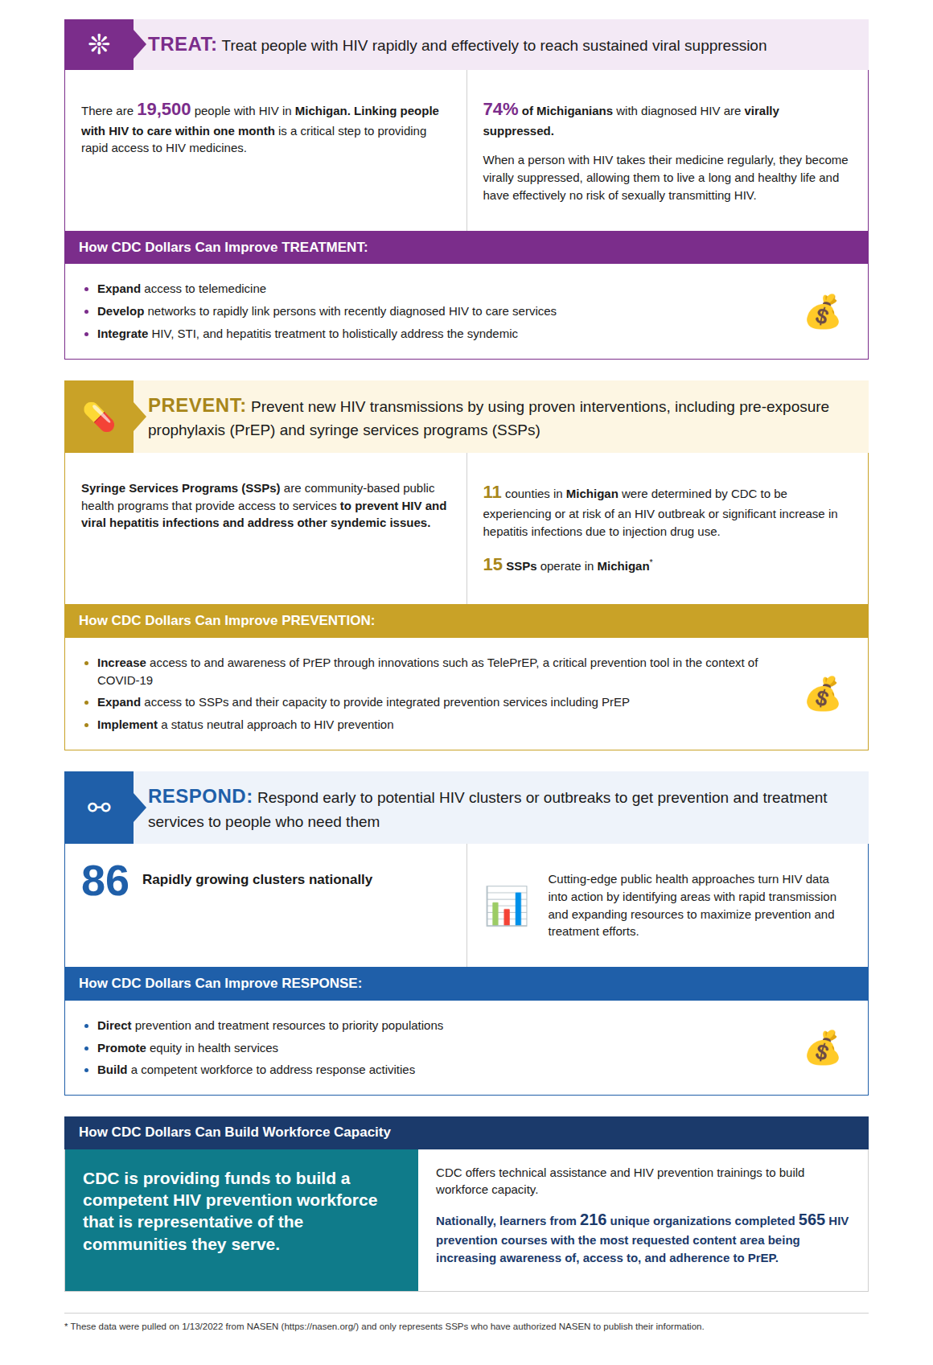❊
Treat: Treat people with HIV rapidly and effectively to reach sustained viral suppression
There are 19,500 people with HIV in Michigan. Linking people with HIV to care within one month is a critical step to providing rapid access to HIV medicines.
74% of Michiganians with diagnosed HIV are virally suppressed.
When a person with HIV takes their medicine regularly, they become virally suppressed, allowing them to live a long and healthy life and have effectively no risk of sexually transmitting HIV.
How CDC Dollars Can Improve TREATMENT:
Expand access to telemedicine
Develop networks to rapidly link persons with recently diagnosed HIV to care services
Integrate HIV, STI, and hepatitis treatment to holistically address the syndemic
💰
💊
Prevent: Prevent new HIV transmissions by using proven interventions, including pre-exposure prophylaxis (PrEP) and syringe services programs (SSPs)
Syringe Services Programs (SSPs) are community-based public health programs that provide access to services to prevent HIV and viral hepatitis infections and address other syndemic issues.
11 counties in Michigan were determined by CDC to be experiencing or at risk of an HIV outbreak or significant increase in hepatitis infections due to injection drug use.
15 SSPs operate in Michigan*
How CDC Dollars Can Improve PREVENTION:
Increase access to and awareness of PrEP through innovations such as TelePrEP, a critical prevention tool in the context of COVID-19
Expand access to SSPs and their capacity to provide integrated prevention services including PrEP
Implement a status neutral approach to HIV prevention
💰
⚯
Respond: Respond early to potential HIV clusters or outbreaks to get prevention and treatment services to people who need them
86
Rapidly growing clusters nationally
📊
Cutting-edge public health approaches turn HIV data into action by identifying areas with rapid transmission and expanding resources to maximize prevention and treatment efforts.
How CDC Dollars Can Improve RESPONSE:
Direct prevention and treatment resources to priority populations
Promote equity in health services
Build a competent workforce to address response activities
💰
How CDC Dollars Can Build Workforce Capacity
CDC is providing funds to build a competent HIV prevention workforce that is representative of the communities they serve.
CDC offers technical assistance and HIV prevention trainings to build workforce capacity.
Nationally, learners from 216 unique organizations completed 565 HIV prevention courses with the most requested content area being increasing awareness of, access to, and adherence to PrEP.
* These data were pulled on 1/13/2022 from NASEN (https://nasen.org/) and only represents SSPs who have authorized NASEN to publish their information.